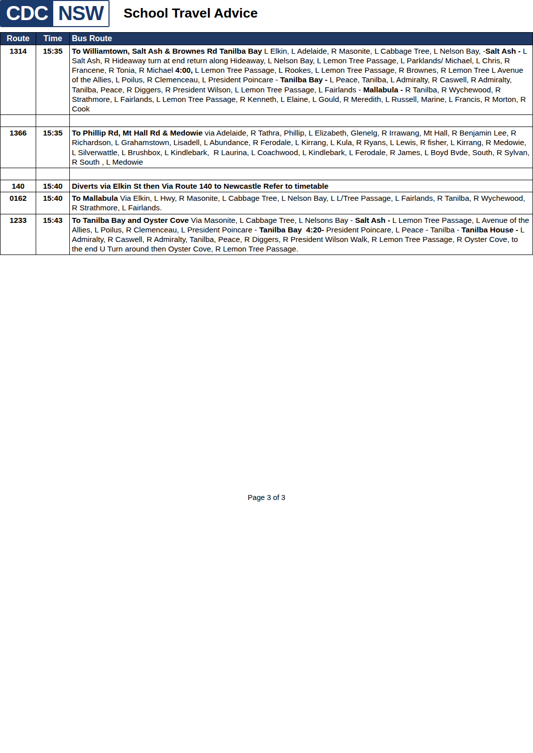CDC NSW
School Travel Advice
| Route | Time | Bus Route |
| --- | --- | --- |
| 1314 | 15:35 | To Williamtown, Salt Ash & Brownes Rd Tanilba Bay L Elkin, L Adelaide, R Masonite, L Cabbage Tree, L Nelson Bay, - Salt Ash - L Salt Ash, R Hideaway turn at end return along Hideaway, L Nelson Bay, L Lemon Tree Passage, L Parklands/ Michael, L Chris, R Francene, R Tonia, R Michael 4:00, L Lemon Tree Passage, L Rookes, L Lemon Tree Passage, R Brownes, R Lemon Tree L Avenue of the Allies, L Poilus, R Clemenceau, L President Poincare - Tanilba Bay - L Peace, Tanilba, L Admiralty, R Caswell, R Admiralty, Tanilba, Peace, R Diggers, R President Wilson, L Lemon Tree Passage, L Fairlands - Mallabula - R Tanilba, R Wychewood, R Strathmore, L Fairlands, L Lemon Tree Passage, R Kenneth, L Elaine, L Gould, R Meredith, L Russell, Marine, L Francis, R Morton, R Cook |
| 1366 | 15:35 | To Phillip Rd, Mt Hall Rd & Medowie via Adelaide, R Tathra, Phillip, L Elizabeth, Glenelg, R Irrawang, Mt Hall, R Benjamin Lee, R Richardson, L Grahamstown, Lisadell, L Abundance, R Ferodale, L Kirrang, L Kula, R Ryans, L Lewis, R fisher, L Kirrang, R Medowie, L Silverwattle, L Brushbox, L Kindlebark, R Laurina, L Coachwood, L Kindlebark, L Ferodale, R James, L Boyd Bvde, South, R Sylvan, R South , L Medowie |
| 140 | 15:40 | Diverts via Elkin St then Via Route 140 to Newcastle Refer to timetable |
| 0162 | 15:40 | To Mallabula Via Elkin, L Hwy, R Masonite, L Cabbage Tree, L Nelson Bay, L L/Tree Passage, L Fairlands, R Tanilba, R Wychewood, R Strathmore, L Fairlands. |
| 1233 | 15:43 | To Tanilba Bay and Oyster Cove Via Masonite, L Cabbage Tree, L Nelsons Bay - Salt Ash - L Lemon Tree Passage, L Avenue of the Allies, L Poilus, R Clemenceau, L President Poincare - Tanilba Bay 4:20- President Poincare, L Peace - Tanilba - Tanilba House - L Admiralty, R Caswell, R Admiralty, Tanilba, Peace, R Diggers, R President Wilson Walk, R Lemon Tree Passage, R Oyster Cove, to the end U Turn around then Oyster Cove, R Lemon Tree Passage. |
Page 3 of 3